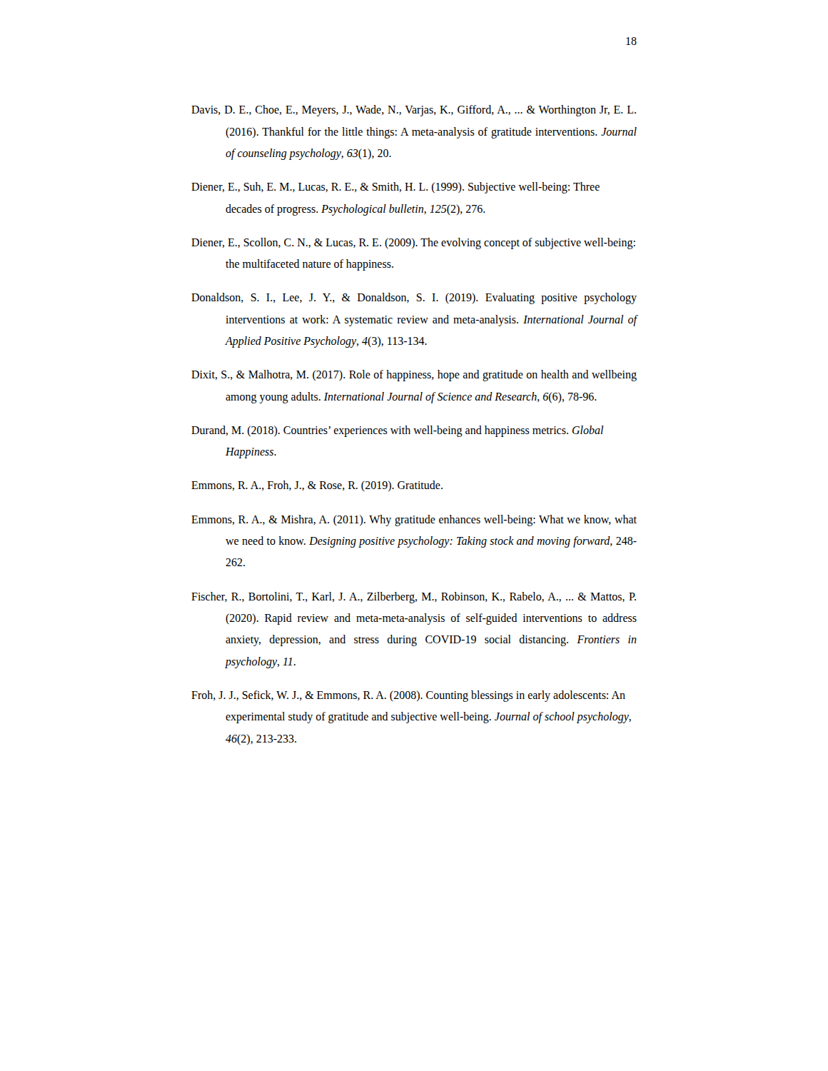18
Davis, D. E., Choe, E., Meyers, J., Wade, N., Varjas, K., Gifford, A., ... & Worthington Jr, E. L. (2016). Thankful for the little things: A meta-analysis of gratitude interventions. Journal of counseling psychology, 63(1), 20.
Diener, E., Suh, E. M., Lucas, R. E., & Smith, H. L. (1999). Subjective well-being: Three decades of progress. Psychological bulletin, 125(2), 276.
Diener, E., Scollon, C. N., & Lucas, R. E. (2009). The evolving concept of subjective well-being: the multifaceted nature of happiness.
Donaldson, S. I., Lee, J. Y., & Donaldson, S. I. (2019). Evaluating positive psychology interventions at work: A systematic review and meta-analysis. International Journal of Applied Positive Psychology, 4(3), 113-134.
Dixit, S., & Malhotra, M. (2017). Role of happiness, hope and gratitude on health and wellbeing among young adults. International Journal of Science and Research, 6(6), 78-96.
Durand, M. (2018). Countries’ experiences with well-being and happiness metrics. Global Happiness.
Emmons, R. A., Froh, J., & Rose, R. (2019). Gratitude.
Emmons, R. A., & Mishra, A. (2011). Why gratitude enhances well-being: What we know, what we need to know. Designing positive psychology: Taking stock and moving forward, 248-262.
Fischer, R., Bortolini, T., Karl, J. A., Zilberberg, M., Robinson, K., Rabelo, A., ... & Mattos, P. (2020). Rapid review and meta-meta-analysis of self-guided interventions to address anxiety, depression, and stress during COVID-19 social distancing. Frontiers in psychology, 11.
Froh, J. J., Sefick, W. J., & Emmons, R. A. (2008). Counting blessings in early adolescents: An experimental study of gratitude and subjective well-being. Journal of school psychology, 46(2), 213-233.